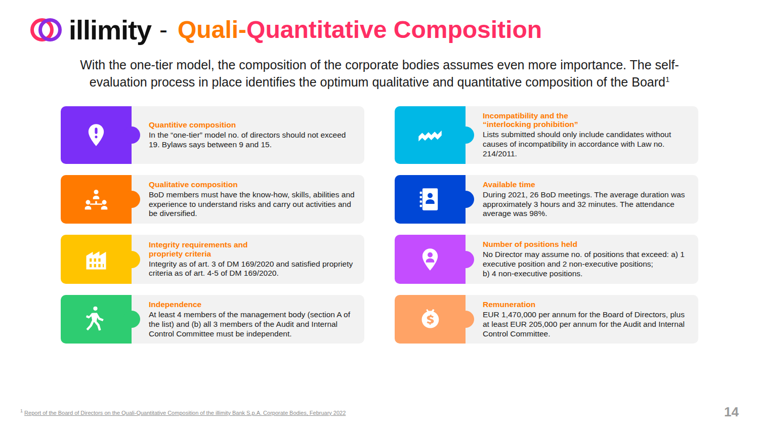illimity - Quali-Quantitative Composition
With the one-tier model, the composition of the corporate bodies assumes even more importance. The self-evaluation process in place identifies the optimum qualitative and quantitative composition of the Board1
Quantitive composition
In the “one-tier” model no. of directors should not exceed 19. Bylaws says between 9 and 15.
Incompatibility and the
“interlocking prohibition”
Lists submitted should only include candidates without causes of incompatibility in accordance with Law no. 214/2011.
Qualitative composition
BoD members must have the know-how, skills, abilities and experience to understand risks and carry out activities and be diversified.
Available time
During 2021, 26 BoD meetings. The average duration was approximately 3 hours and 32 minutes. The attendance average was 98%.
Integrity requirements and
propriety criteria
Integrity as of art. 3 of DM 169/2020 and satisfied propriety criteria as of art. 4-5 of DM 169/2020.
Number of positions held
No Director may assume no. of positions that exceed: a) 1 executive position and 2 non-executive positions;
b) 4 non-executive positions.
Independence
At least 4 members of the management body (section A of the list) and (b) all 3 members of the Audit and Internal Control Committee must be independent.
Remuneration
EUR 1,470,000 per annum for the Board of Directors, plus at least EUR 205,000 per annum for the Audit and Internal Control Committee.
1 Report of the Board of Directors on the Quali-Quantitative Composition of the illimity Bank S.p.A. Corporate Bodies, February 2022
14